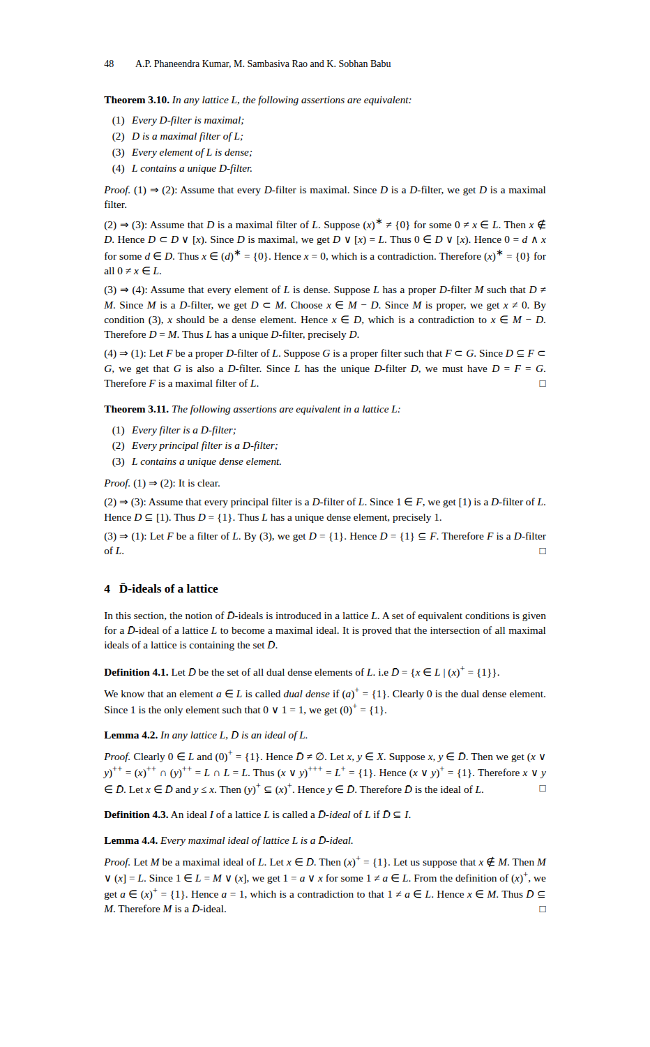48 A.P. Phaneendra Kumar, M. Sambasiva Rao and K. Sobhan Babu
Theorem 3.10. In any lattice L, the following assertions are equivalent:
(1) Every D-filter is maximal;
(2) D is a maximal filter of L;
(3) Every element of L is dense;
(4) L contains a unique D-filter.
Proof. (1) ⇒ (2): Assume that every D-filter is maximal. Since D is a D-filter, we get D is a maximal filter.
(2) ⇒ (3): Assume that D is a maximal filter of L. Suppose (x)∗ ≠ {0} for some 0 ≠ x ∈ L. Then x ∉ D. Hence D ⊂ D ∨ [x). Since D is maximal, we get D ∨ [x) = L. Thus 0 ∈ D ∨ [x). Hence 0 = d ∧ x for some d ∈ D. Thus x ∈ (d)∗ = {0}. Hence x = 0, which is a contradiction. Therefore (x)∗ = {0} for all 0 ≠ x ∈ L.
(3) ⇒ (4): Assume that every element of L is dense. Suppose L has a proper D-filter M such that D ≠ M. Since M is a D-filter, we get D ⊂ M. Choose x ∈ M − D. Since M is proper, we get x ≠ 0. By condition (3), x should be a dense element. Hence x ∈ D, which is a contradiction to x ∈ M − D. Therefore D = M. Thus L has a unique D-filter, precisely D.
(4) ⇒ (1): Let F be a proper D-filter of L. Suppose G is a proper filter such that F ⊂ G. Since D ⊆ F ⊂ G, we get that G is also a D-filter. Since L has the unique D-filter D, we must have D = F = G. Therefore F is a maximal filter of L.□
Theorem 3.11. The following assertions are equivalent in a lattice L:
(1) Every filter is a D-filter;
(2) Every principal filter is a D-filter;
(3) L contains a unique dense element.
Proof. (1) ⇒ (2): It is clear.
(2) ⇒ (3): Assume that every principal filter is a D-filter of L. Since 1 ∈ F, we get [1) is a D-filter of L. Hence D ⊆ [1). Thus D = {1}. Thus L has a unique dense element, precisely 1.
(3) ⇒ (1): Let F be a filter of L. By (3), we get D = {1}. Hence D = {1} ⊆ F. Therefore F is a D-filter of L.□
4 D̄-ideals of a lattice
In this section, the notion of D̄-ideals is introduced in a lattice L. A set of equivalent conditions is given for a D̄-ideal of a lattice L to become a maximal ideal. It is proved that the intersection of all maximal ideals of a lattice is containing the set D̄.
Definition 4.1. Let D̄ be the set of all dual dense elements of L. i.e D̄ = {x ∈ L | (x)+ = {1}}.
We know that an element a ∈ L is called dual dense if (a)+ = {1}. Clearly 0 is the dual dense element. Since 1 is the only element such that 0 ∨ 1 = 1, we get (0)+ = {1}.
Lemma 4.2. In any lattice L, D̄ is an ideal of L.
Proof. Clearly 0 ∈ L and (0)+ = {1}. Hence D̄ ≠ ∅. Let x, y ∈ X. Suppose x, y ∈ D̄. Then we get (x ∨ y)++ = (x)++ ∩ (y)++ = L ∩ L = L. Thus (x ∨ y)+++ = L+ = {1}. Hence (x ∨ y)+ = {1}. Therefore x ∨ y ∈ D̄. Let x ∈ D̄ and y ≤ x. Then (y)+ ⊆ (x)+. Hence y ∈ D̄. Therefore D̄ is the ideal of L.□
Definition 4.3. An ideal I of a lattice L is called a D̄-ideal of L if D̄ ⊆ I.
Lemma 4.4. Every maximal ideal of lattice L is a D̄-ideal.
Proof. Let M be a maximal ideal of L. Let x ∈ D̄. Then (x)+ = {1}. Let us suppose that x ∉ M. Then M ∨ (x] = L. Since 1 ∈ L = M ∨ (x], we get 1 = a ∨ x for some 1 ≠ a ∈ L. From the definition of (x)+, we get a ∈ (x)+ = {1}. Hence a = 1, which is a contradiction to that 1 ≠ a ∈ L. Hence x ∈ M. Thus D̄ ⊆ M. Therefore M is a D̄-ideal.□